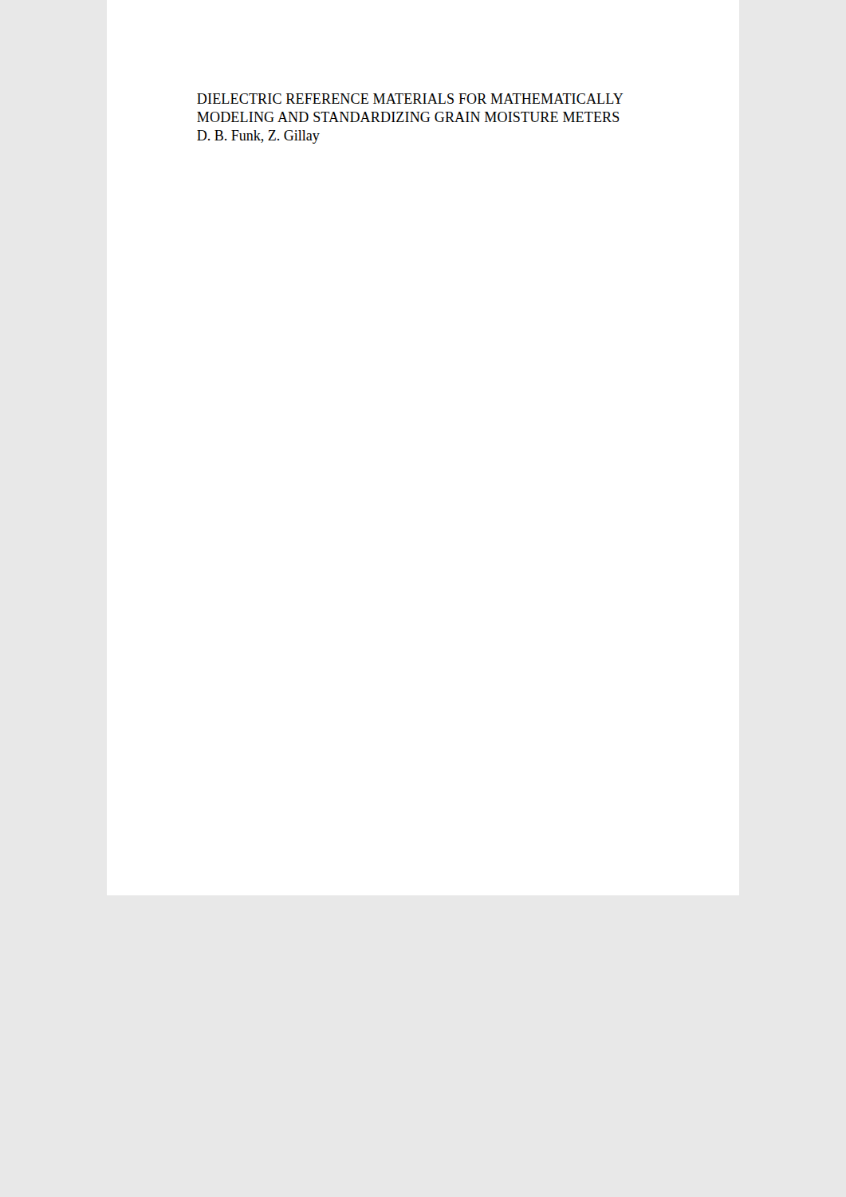Dielectric reference materials for mathematically modeling and standardizing grain moisture meters
D. B. Funk, Z. Gillay